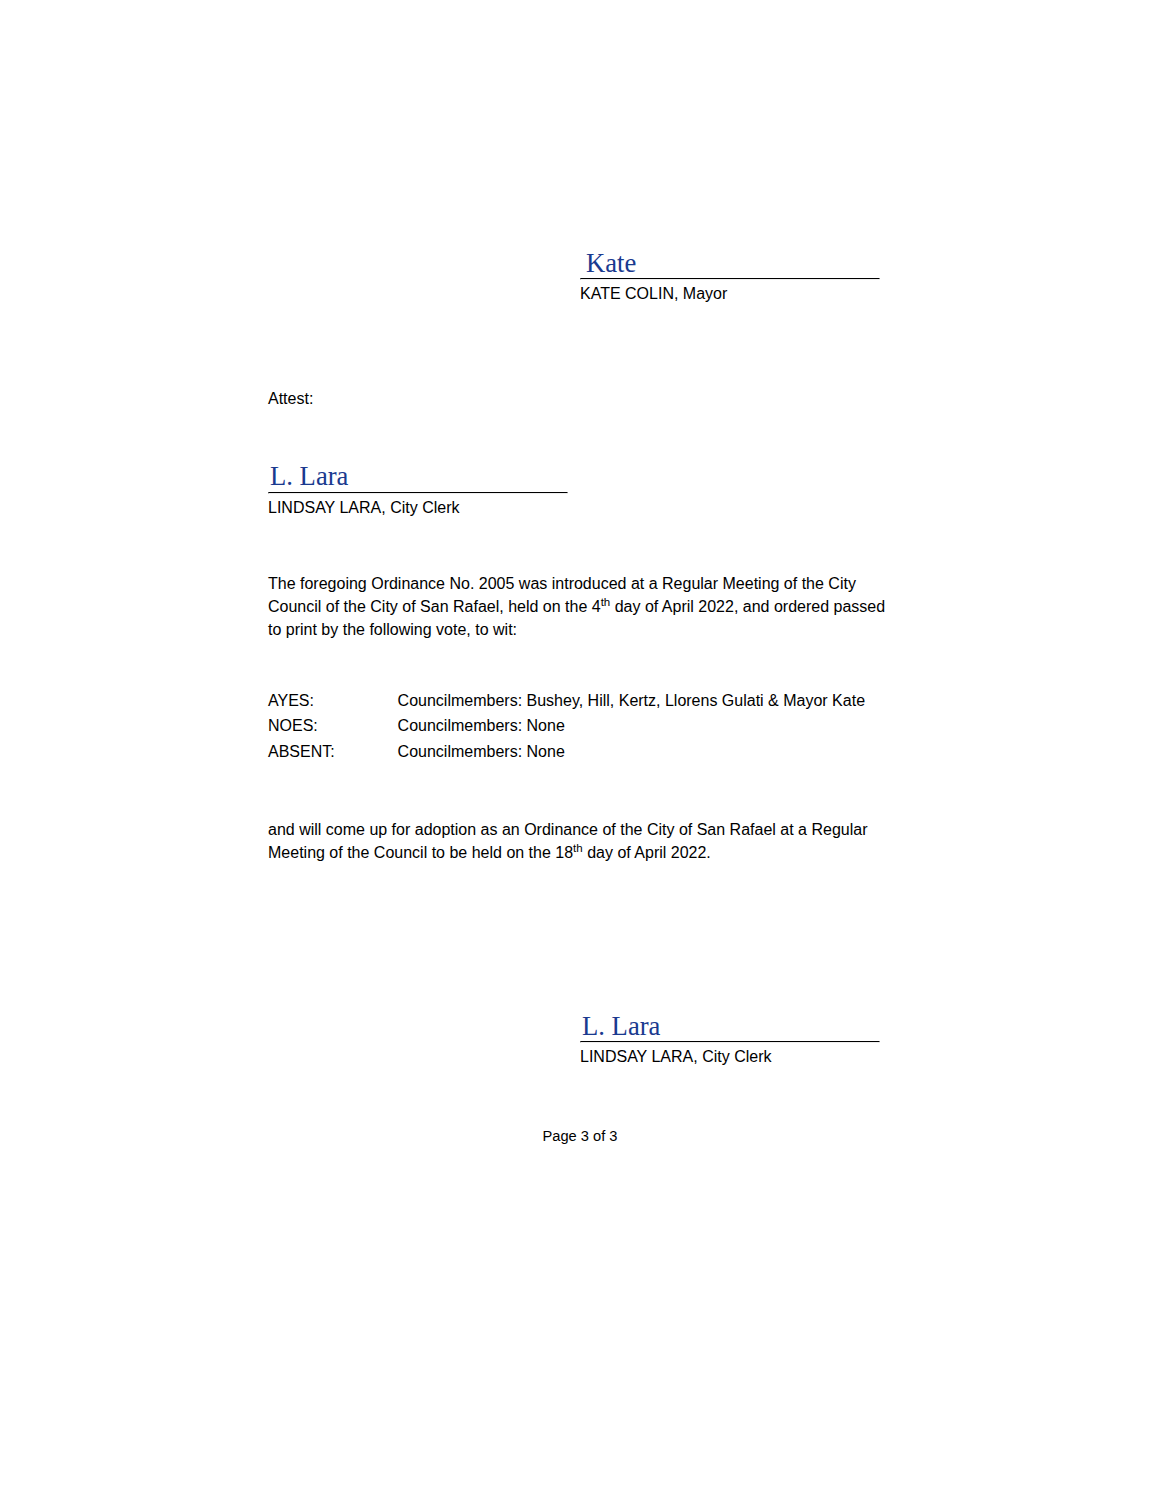Kate
KATE COLIN, Mayor
Attest:
L. Lara
LINDSAY LARA, City Clerk
The foregoing Ordinance No. 2005 was introduced at a Regular Meeting of the City Council of the City of San Rafael, held on the 4th day of April 2022, and ordered passed to print by the following vote, to wit:
| AYES: | Councilmembers: Bushey, Hill, Kertz, Llorens Gulati & Mayor Kate |
| NOES: | Councilmembers: None |
| ABSENT: | Councilmembers: None |
and will come up for adoption as an Ordinance of the City of San Rafael at a Regular Meeting of the Council to be held on the 18th day of April 2022.
L. Lara
LINDSAY LARA, City Clerk
Page 3 of 3